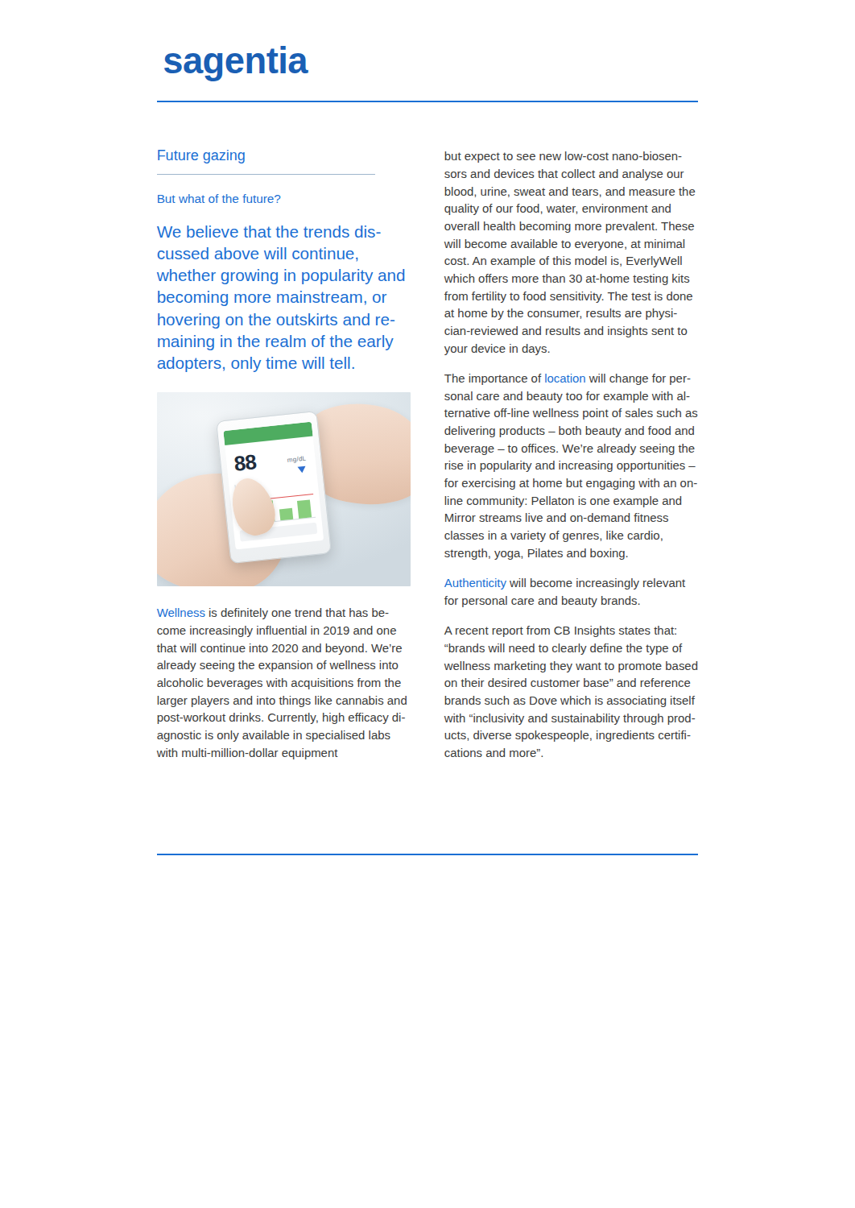sagentia
Future gazing
But what of the future?
We believe that the trends discussed above will continue, whether growing in popularity and becoming more mainstream, or hovering on the outskirts and remaining in the realm of the early adopters, only time will tell.
88
mg/dL
Wellness is definitely one trend that has become increasingly influential in 2019 and one that will continue into 2020 and beyond. We’re already seeing the expansion of wellness into alcoholic beverages with acquisitions from the larger players and into things like cannabis and post-workout drinks. Currently, high efficacy diagnostic is only available in specialised labs with multi-million-dollar equipment
but expect to see new low-cost nano-biosensors and devices that collect and analyse our blood, urine, sweat and tears, and measure the quality of our food, water, environment and overall health becoming more prevalent. These will become available to everyone, at minimal cost. An example of this model is, EverlyWell which offers more than 30 at-home testing kits from fertility to food sensitivity. The test is done at home by the consumer, results are physician-reviewed and results and insights sent to your device in days.
The importance of location will change for personal care and beauty too for example with alternative off-line wellness point of sales such as delivering products – both beauty and food and beverage – to offices. We’re already seeing the rise in popularity and increasing opportunities – for exercising at home but engaging with an online community: Pellaton is one example and Mirror streams live and on-demand fitness classes in a variety of genres, like cardio, strength, yoga, Pilates and boxing.
Authenticity will become increasingly relevant for personal care and beauty brands.
A recent report from CB Insights states that: “brands will need to clearly define the type of wellness marketing they want to promote based on their desired customer base” and reference brands such as Dove which is associating itself with “inclusivity and sustainability through products, diverse spokespeople, ingredients certifications and more”.